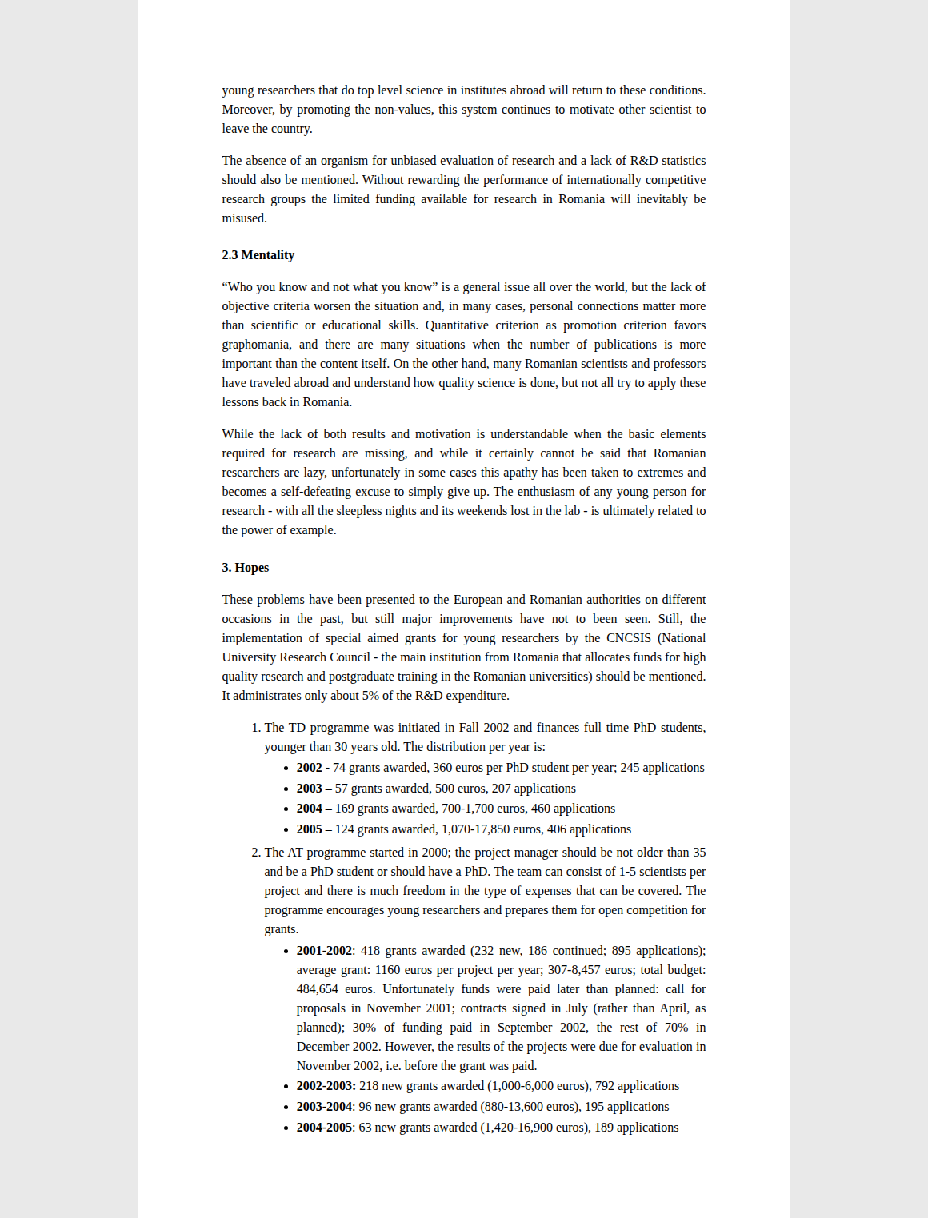young researchers that do top level science in institutes abroad will return to these conditions. Moreover, by promoting the non-values, this system continues to motivate other scientist to leave the country.
The absence of an organism for unbiased evaluation of research and a lack of R&D statistics should also be mentioned. Without rewarding the performance of internationally competitive research groups the limited funding available for research in Romania will inevitably be misused.
2.3 Mentality
“Who you know and not what you know” is a general issue all over the world, but the lack of objective criteria worsen the situation and, in many cases, personal connections matter more than scientific or educational skills. Quantitative criterion as promotion criterion favors graphomania, and there are many situations when the number of publications is more important than the content itself. On the other hand, many Romanian scientists and professors have traveled abroad and understand how quality science is done, but not all try to apply these lessons back in Romania.
While the lack of both results and motivation is understandable when the basic elements required for research are missing, and while it certainly cannot be said that Romanian researchers are lazy, unfortunately in some cases this apathy has been taken to extremes and becomes a self-defeating excuse to simply give up. The enthusiasm of any young person for research - with all the sleepless nights and its weekends lost in the lab - is ultimately related to the power of example.
3. Hopes
These problems have been presented to the European and Romanian authorities on different occasions in the past, but still major improvements have not to been seen. Still, the implementation of special aimed grants for young researchers by the CNCSIS (National University Research Council - the main institution from Romania that allocates funds for high quality research and postgraduate training in the Romanian universities) should be mentioned. It administrates only about 5% of the R&D expenditure.
The TD programme was initiated in Fall 2002 and finances full time PhD students, younger than 30 years old. The distribution per year is:
2002 - 74 grants awarded, 360 euros per PhD student per year; 245 applications
2003 – 57 grants awarded, 500 euros, 207 applications
2004 – 169 grants awarded, 700-1,700 euros, 460 applications
2005 – 124 grants awarded, 1,070-17,850 euros, 406 applications
The AT programme started in 2000; the project manager should be not older than 35 and be a PhD student or should have a PhD. The team can consist of 1-5 scientists per project and there is much freedom in the type of expenses that can be covered. The programme encourages young researchers and prepares them for open competition for grants.
2001-2002: 418 grants awarded (232 new, 186 continued; 895 applications); average grant: 1160 euros per project per year; 307-8,457 euros; total budget: 484,654 euros. Unfortunately funds were paid later than planned: call for proposals in November 2001; contracts signed in July (rather than April, as planned); 30% of funding paid in September 2002, the rest of 70% in December 2002. However, the results of the projects were due for evaluation in November 2002, i.e. before the grant was paid.
2002-2003: 218 new grants awarded (1,000-6,000 euros), 792 applications
2003-2004: 96 new grants awarded (880-13,600 euros), 195 applications
2004-2005: 63 new grants awarded (1,420-16,900 euros), 189 applications